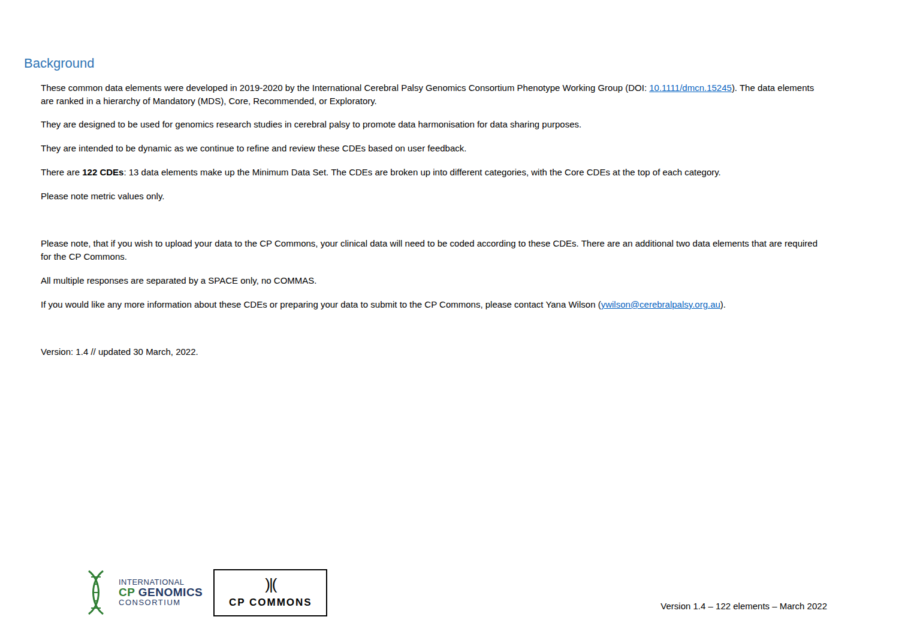Background
These common data elements were developed in 2019-2020 by the International Cerebral Palsy Genomics Consortium Phenotype Working Group (DOI: 10.1111/dmcn.15245). The data elements are ranked in a hierarchy of Mandatory (MDS), Core, Recommended, or Exploratory.
They are designed to be used for genomics research studies in cerebral palsy to promote data harmonisation for data sharing purposes.
They are intended to be dynamic as we continue to refine and review these CDEs based on user feedback.
There are 122 CDEs: 13 data elements make up the Minimum Data Set. The CDEs are broken up into different categories, with the Core CDEs at the top of each category.
Please note metric values only.
Please note, that if you wish to upload your data to the CP Commons, your clinical data will need to be coded according to these CDEs. There are an additional two data elements that are required for the CP Commons.
All multiple responses are separated by a SPACE only, no COMMAS.
If you would like any more information about these CDEs or preparing your data to submit to the CP Commons, please contact Yana Wilson (ywilson@cerebralpalsy.org.au).
Version: 1.4 // updated 30 March, 2022.
INTERNATIONAL
CP GENOMICS
CONSORTIUM
)|(
CP COMMONS
Version 1.4 – 122 elements – March 2022